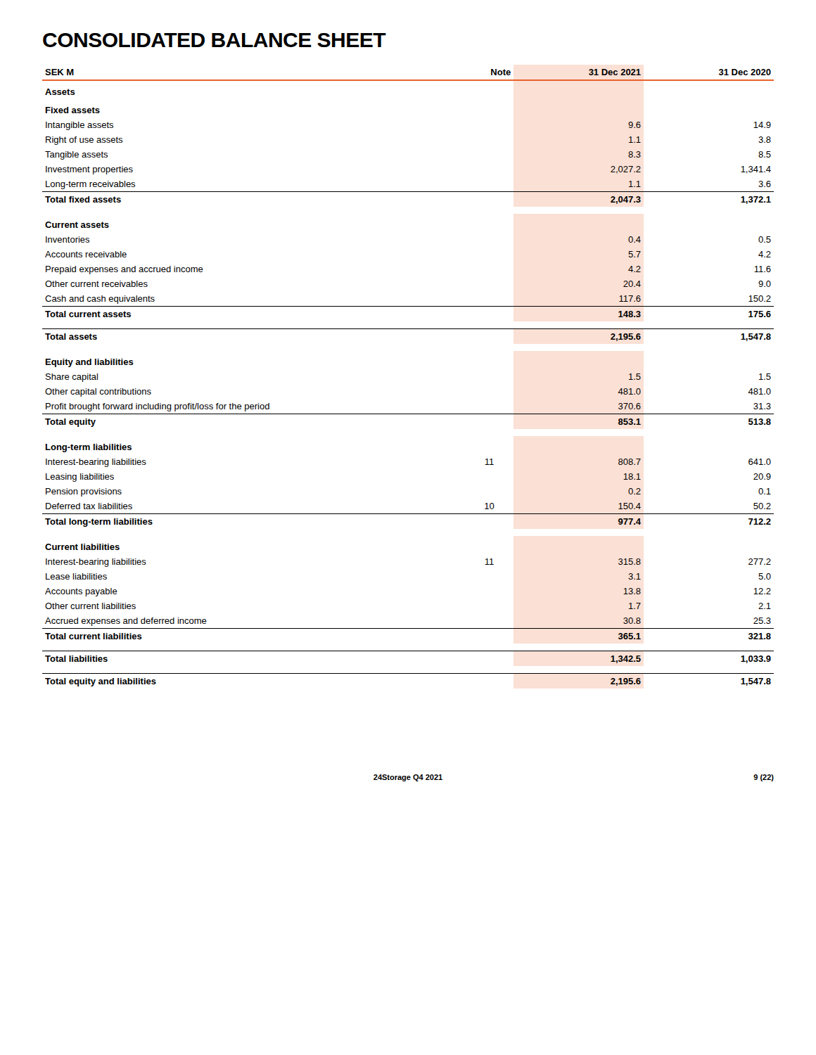CONSOLIDATED BALANCE SHEET
| SEK M | Note | 31 Dec 2021 | 31 Dec 2020 |
| --- | --- | --- | --- |
| Assets | | | |
| Fixed assets | | | |
| Intangible assets | | 9.6 | 14.9 |
| Right of use assets | | 1.1 | 3.8 |
| Tangible assets | | 8.3 | 8.5 |
| Investment properties | | 2,027.2 | 1,341.4 |
| Long-term receivables | | 1.1 | 3.6 |
| Total fixed assets | | 2,047.3 | 1,372.1 |
| Current assets | | | |
| Inventories | | 0.4 | 0.5 |
| Accounts receivable | | 5.7 | 4.2 |
| Prepaid expenses and accrued income | | 4.2 | 11.6 |
| Other current receivables | | 20.4 | 9.0 |
| Cash and cash equivalents | | 117.6 | 150.2 |
| Total current assets | | 148.3 | 175.6 |
| Total assets | | 2,195.6 | 1,547.8 |
| Equity and liabilities | | | |
| Share capital | | 1.5 | 1.5 |
| Other capital contributions | | 481.0 | 481.0 |
| Profit brought forward including profit/loss for the period | | 370.6 | 31.3 |
| Total equity | | 853.1 | 513.8 |
| Long-term liabilities | | | |
| Interest-bearing liabilities | 11 | 808.7 | 641.0 |
| Leasing liabilities | | 18.1 | 20.9 |
| Pension provisions | | 0.2 | 0.1 |
| Deferred tax liabilities | 10 | 150.4 | 50.2 |
| Total long-term liabilities | | 977.4 | 712.2 |
| Current liabilities | | | |
| Interest-bearing liabilities | 11 | 315.8 | 277.2 |
| Lease liabilities | | 3.1 | 5.0 |
| Accounts payable | | 13.8 | 12.2 |
| Other current liabilities | | 1.7 | 2.1 |
| Accrued expenses and deferred income | | 30.8 | 25.3 |
| Total current liabilities | | 365.1 | 321.8 |
| Total liabilities | | 1,342.5 | 1,033.9 |
| Total equity and liabilities | | 2,195.6 | 1,547.8 |
24Storage Q4 2021 9 (22)